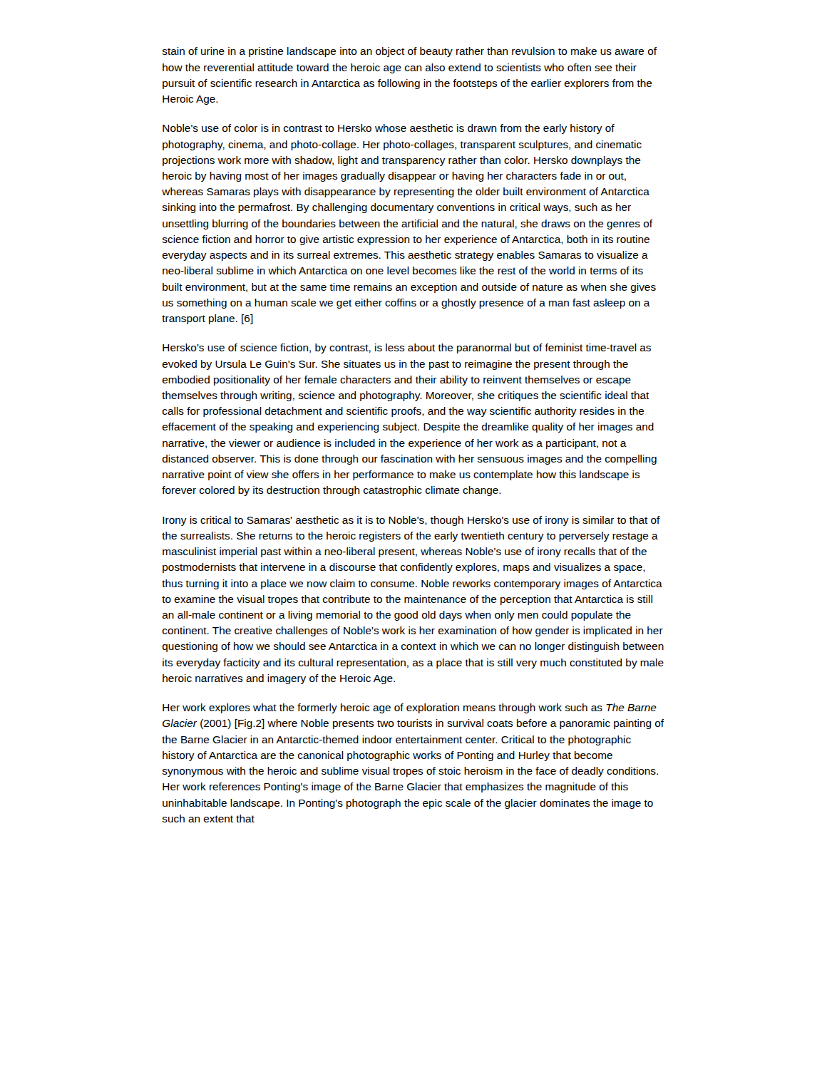stain of urine in a pristine landscape into an object of beauty rather than revulsion to make us aware of how the reverential attitude toward the heroic age can also extend to scientists who often see their pursuit of scientific research in Antarctica as following in the footsteps of the earlier explorers from the Heroic Age.
Noble's use of color is in contrast to Hersko whose aesthetic is drawn from the early history of photography, cinema, and photo-collage. Her photo-collages, transparent sculptures, and cinematic projections work more with shadow, light and transparency rather than color. Hersko downplays the heroic by having most of her images gradually disappear or having her characters fade in or out, whereas Samaras plays with disappearance by representing the older built environment of Antarctica sinking into the permafrost. By challenging documentary conventions in critical ways, such as her unsettling blurring of the boundaries between the artificial and the natural, she draws on the genres of science fiction and horror to give artistic expression to her experience of Antarctica, both in its routine everyday aspects and in its surreal extremes. This aesthetic strategy enables Samaras to visualize a neo-liberal sublime in which Antarctica on one level becomes like the rest of the world in terms of its built environment, but at the same time remains an exception and outside of nature as when she gives us something on a human scale we get either coffins or a ghostly presence of a man fast asleep on a transport plane. [6]
Hersko's use of science fiction, by contrast, is less about the paranormal but of feminist time-travel as evoked by Ursula Le Guin's Sur. She situates us in the past to reimagine the present through the embodied positionality of her female characters and their ability to reinvent themselves or escape themselves through writing, science and photography. Moreover, she critiques the scientific ideal that calls for professional detachment and scientific proofs, and the way scientific authority resides in the effacement of the speaking and experiencing subject. Despite the dreamlike quality of her images and narrative, the viewer or audience is included in the experience of her work as a participant, not a distanced observer. This is done through our fascination with her sensuous images and the compelling narrative point of view she offers in her performance to make us contemplate how this landscape is forever colored by its destruction through catastrophic climate change.
Irony is critical to Samaras' aesthetic as it is to Noble's, though Hersko's use of irony is similar to that of the surrealists. She returns to the heroic registers of the early twentieth century to perversely restage a masculinist imperial past within a neo-liberal present, whereas Noble's use of irony recalls that of the postmodernists that intervene in a discourse that confidently explores, maps and visualizes a space, thus turning it into a place we now claim to consume. Noble reworks contemporary images of Antarctica to examine the visual tropes that contribute to the maintenance of the perception that Antarctica is still an all-male continent or a living memorial to the good old days when only men could populate the continent. The creative challenges of Noble's work is her examination of how gender is implicated in her questioning of how we should see Antarctica in a context in which we can no longer distinguish between its everyday facticity and its cultural representation, as a place that is still very much constituted by male heroic narratives and imagery of the Heroic Age.
Her work explores what the formerly heroic age of exploration means through work such as The Barne Glacier (2001) [Fig.2] where Noble presents two tourists in survival coats before a panoramic painting of the Barne Glacier in an Antarctic-themed indoor entertainment center. Critical to the photographic history of Antarctica are the canonical photographic works of Ponting and Hurley that become synonymous with the heroic and sublime visual tropes of stoic heroism in the face of deadly conditions. Her work references Ponting's image of the Barne Glacier that emphasizes the magnitude of this uninhabitable landscape. In Ponting's photograph the epic scale of the glacier dominates the image to such an extent that